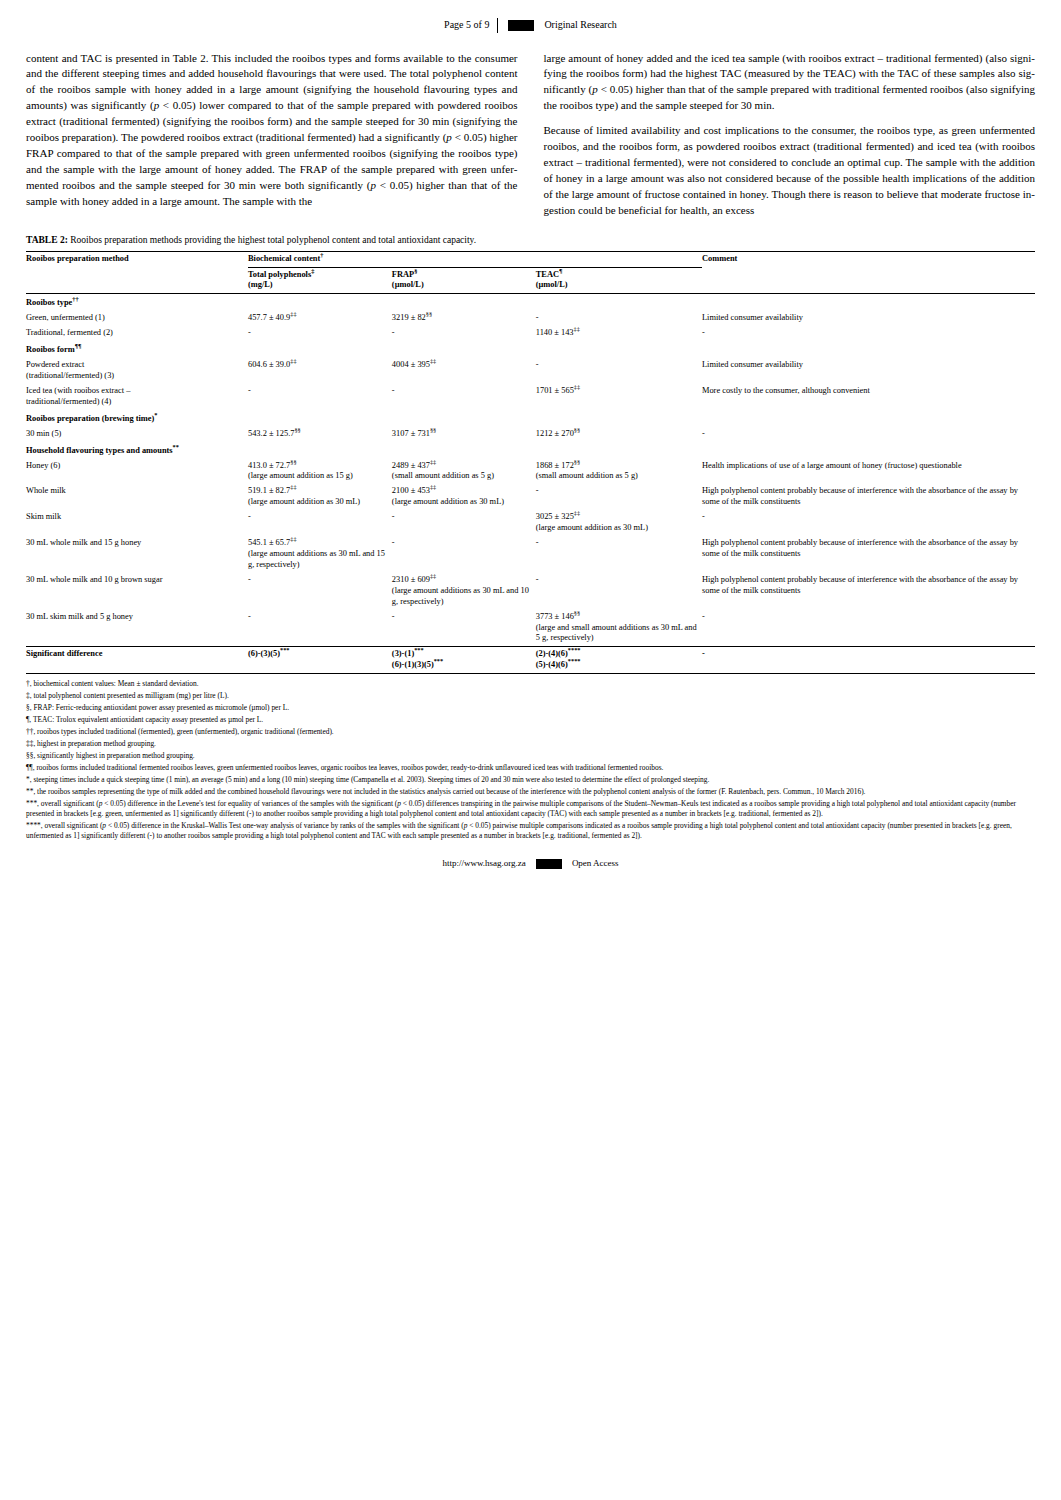Page 5 of 9 Original Research
content and TAC is presented in Table 2. This included the rooibos types and forms available to the consumer and the different steeping times and added household flavourings that were used. The total polyphenol content of the rooibos sample with honey added in a large amount (signifying the household flavouring types and amounts) was significantly (p < 0.05) lower compared to that of the sample prepared with powdered rooibos extract (traditional fermented) (signifying the rooibos form) and the sample steeped for 30 min (signifying the rooibos preparation). The powdered rooibos extract (traditional fermented) had a significantly (p < 0.05) higher FRAP compared to that of the sample prepared with green unfermented rooibos (signifying the rooibos type) and the sample with the large amount of honey added. The FRAP of the sample prepared with green unfermented rooibos and the sample steeped for 30 min were both significantly (p < 0.05) higher than that of the sample with honey added in a large amount. The sample with the
large amount of honey added and the iced tea sample (with rooibos extract – traditional fermented) (also signifying the rooibos form) had the highest TAC (measured by the TEAC) with the TAC of these samples also significantly (p < 0.05) higher than that of the sample prepared with traditional fermented rooibos (also signifying the rooibos type) and the sample steeped for 30 min.
Because of limited availability and cost implications to the consumer, the rooibos type, as green unfermented rooibos, and the rooibos form, as powdered rooibos extract (traditional fermented) and iced tea (with rooibos extract – traditional fermented), were not considered to conclude an optimal cup. The sample with the addition of honey in a large amount was also not considered because of the possible health implications of the addition of the large amount of fructose contained in honey. Though there is reason to believe that moderate fructose ingestion could be beneficial for health, an excess
TABLE 2: Rooibos preparation methods providing the highest total polyphenol content and total antioxidant capacity.
| Rooibos preparation method | Biochemical content † | Comment |
| --- | --- | --- |
| Total polyphenols ‡ (mg/L) | FRAP § (µmol/L) | TEAC ¶ (µmol/L) |
| Rooibos type †† |
| Green, unfermented (1) | 457.7 ± 40.9 ‡‡ | 3219 ± 82 §§ | - | Limited consumer availability |
| Traditional, fermented (2) | - | - | 1140 ± 143 ‡‡ | - |
| Rooibos form ¶¶ |
| Powdered extract (traditional/fermented) (3) | 604.6 ± 39.0 ‡‡ | 4004 ± 395 ‡‡ | - | Limited consumer availability |
| Iced tea (with rooibos extract – traditional/fermented) (4) | - | - | 1701 ± 565 ‡‡ | More costly to the consumer, although convenient |
| Rooibos preparation (brewing time) * |
| 30 min (5) | 543.2 ± 125.7 §§ | 3107 ± 731 §§ | 1212 ± 270 §§ | - |
| Household flavouring types and amounts ** |
| Honey (6) | 413.0 ± 72.7 §§ (large amount addition as 15 g) | 2489 ± 437 ‡‡ (small amount addition as 5 g) | 1868 ± 172 §§ (small amount addition as 5 g) | Health implications of use of a large amount of honey (fructose) questionable |
| Whole milk | 519.1 ± 82.7 ‡‡ (large amount addition as 30 mL) | 2100 ± 453 ‡‡ (large amount addition as 30 mL) | - | High polyphenol content probably because of interference with the absorbance of the assay by some of the milk constituents |
| Skim milk | - | - | 3025 ± 325 ‡‡ (large amount addition as 30 mL) | - |
| 30 mL whole milk and 15 g honey | 545.1 ± 65.7 ‡‡ (large amount additions as 30 mL and 15 g, respectively) | - | - | High polyphenol content probably because of interference with the absorbance of the assay by some of the milk constituents |
| 30 mL whole milk and 10 g brown sugar | - | 2310 ± 609 ‡‡ (large amount additions as 30 mL and 10 g, respectively) | - | High polyphenol content probably because of interference with the absorbance of the assay by some of the milk constituents |
| 30 mL skim milk and 5 g honey | - | - | 3773 ± 146 §§ (large and small amount additions as 30 mL and 5 g, respectively) | - |
| Significant difference | (6)-(3)(5) *** | (3)-(1) *** (6)-(1)(3)(5) *** | (2)-(4)(6) **** (5)-(4)(6) **** | - |
†, biochemical content values: Mean ± standard deviation.
‡, total polyphenol content presented as milligram (mg) per litre (L).
§, FRAP: Ferric-reducing antioxidant power assay presented as micromole (µmol) per L.
¶, TEAC: Trolox equivalent antioxidant capacity assay presented as µmol per L.
††, rooibos types included traditional (fermented), green (unfermented), organic traditional (fermented).
‡‡, highest in preparation method grouping.
§§, significantly highest in preparation method grouping.
¶¶, rooibos forms included traditional fermented rooibos leaves, green unfermented rooibos leaves, organic rooibos tea leaves, rooibos powder, ready-to-drink unflavoured iced teas with traditional fermented rooibos.
*, steeping times include a quick steeping time (1 min), an average (5 min) and a long (10 min) steeping time (Campanella et al. 2003). Steeping times of 20 and 30 min were also tested to determine the effect of prolonged steeping.
**, the rooibos samples representing the type of milk added and the combined household flavourings were not included in the statistics analysis carried out because of the interference with the polyphenol content analysis of the former (F. Rautenbach, pers. Commun., 10 March 2016).
***, overall significant (p < 0.05) difference in the Levene's test for equality of variances of the samples with the significant (p < 0.05) differences transpiring in the pairwise multiple comparisons of the Student–Newman–Keuls test indicated as a rooibos sample providing a high total polyphenol and total antioxidant capacity (number presented in brackets [e.g. green, unfermented as 1] significantly different (-) to another rooibos sample providing a high total polyphenol content and total antioxidant capacity (TAC) with each sample presented as a number in brackets [e.g. traditional, fermented as 2]).
****, overall significant (p < 0.05) difference in the Kruskal–Wallis Test one-way analysis of variance by ranks of the samples with the significant (p < 0.05) pairwise multiple comparisons indicated as a rooibos sample providing a high total polyphenol content and total antioxidant capacity (number presented in brackets [e.g. green, unfermented as 1] significantly different (-) to another rooibos sample providing a high total polyphenol content and TAC with each sample presented as a number in brackets [e.g. traditional, fermented as 2]).
http://www.hsag.org.za Open Access